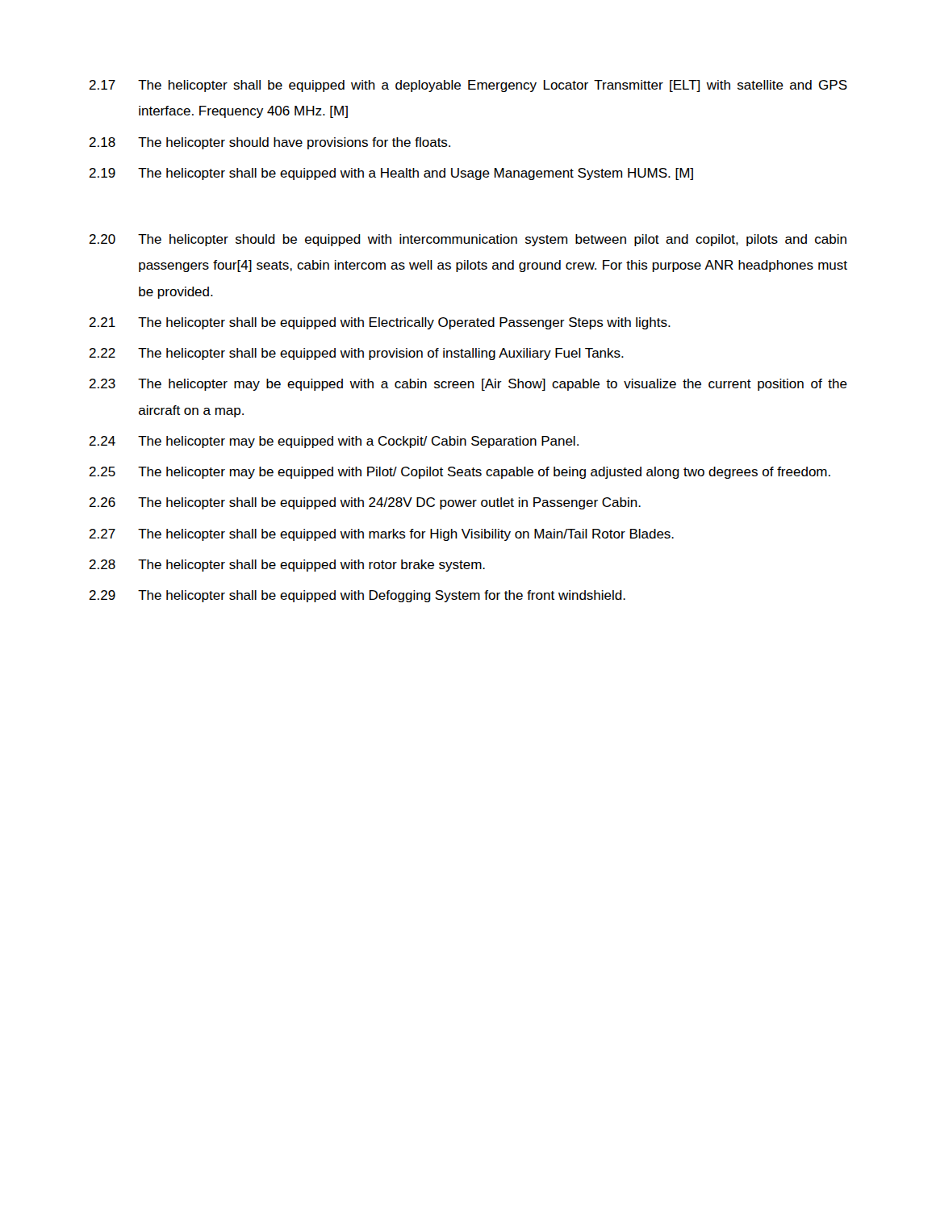2.17 The helicopter shall be equipped with a deployable Emergency Locator Transmitter [ELT] with satellite and GPS interface. Frequency 406 MHz. [M]
2.18 The helicopter should have provisions for the floats.
2.19 The helicopter shall be equipped with a Health and Usage Management System HUMS. [M]
2.20 The helicopter should be equipped with intercommunication system between pilot and copilot, pilots and cabin passengers four[4] seats, cabin intercom as well as pilots and ground crew. For this purpose ANR headphones must be provided.
2.21 The helicopter shall be equipped with Electrically Operated Passenger Steps with lights.
2.22 The helicopter shall be equipped with provision of installing Auxiliary Fuel Tanks.
2.23 The helicopter may be equipped with a cabin screen [Air Show] capable to visualize the current position of the aircraft on a map.
2.24 The helicopter may be equipped with a Cockpit/ Cabin Separation Panel.
2.25 The helicopter may be equipped with Pilot/ Copilot Seats capable of being adjusted along two degrees of freedom.
2.26 The helicopter shall be equipped with 24/28V DC power outlet in Passenger Cabin.
2.27 The helicopter shall be equipped with marks for High Visibility on Main/Tail Rotor Blades.
2.28 The helicopter shall be equipped with rotor brake system.
2.29 The helicopter shall be equipped with Defogging System for the front windshield.